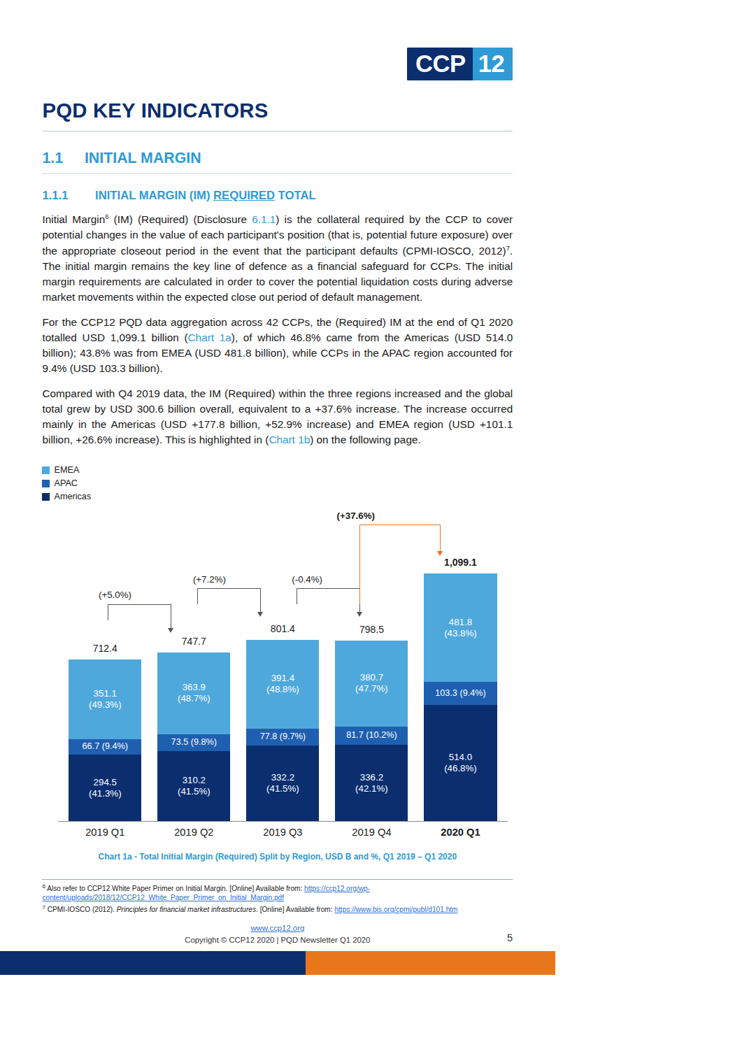CCP 12
PQD KEY INDICATORS
1.1 INITIAL MARGIN
1.1.1 INITIAL MARGIN (IM) REQUIRED TOTAL
Initial Margin6 (IM) (Required) (Disclosure 6.1.1) is the collateral required by the CCP to cover potential changes in the value of each participant's position (that is, potential future exposure) over the appropriate closeout period in the event that the participant defaults (CPMI-IOSCO, 2012)7. The initial margin remains the key line of defence as a financial safeguard for CCPs. The initial margin requirements are calculated in order to cover the potential liquidation costs during adverse market movements within the expected close out period of default management.
For the CCP12 PQD data aggregation across 42 CCPs, the (Required) IM at the end of Q1 2020 totalled USD 1,099.1 billion (Chart 1a), of which 46.8% came from the Americas (USD 514.0 billion); 43.8% was from EMEA (USD 481.8 billion), while CCPs in the APAC region accounted for 9.4% (USD 103.3 billion).
Compared with Q4 2019 data, the IM (Required) within the three regions increased and the global total grew by USD 300.6 billion overall, equivalent to a +37.6% increase. The increase occurred mainly in the Americas (USD +177.8 billion, +52.9% increase) and EMEA region (USD +101.1 billion, +26.6% increase). This is highlighted in (Chart 1b) on the following page.
EMEA
APAC
Americas
(+37.6%)
(+5.0%)
(+7.2%)
(-0.4%)
712.4
351.1
(49.3%)
66.7 (9.4%)
294.5
(41.3%)
747.7
363.9
(48.7%)
73.5 (9.8%)
310.2
(41.5%)
801.4
391.4
(48.8%)
77.8 (9.7%)
332.2
(41.5%)
798.5
380.7
(47.7%)
81.7 (10.2%)
336.2
(42.1%)
1,099.1
481.8
(43.8%)
103.3 (9.4%)
514.0
(46.8%)
2019 Q1
2019 Q2
2019 Q3
2019 Q4
2020 Q1
Chart 1a - Total Initial Margin (Required) Split by Region, USD B and %, Q1 2019 – Q1 2020
6 Also refer to CCP12 White Paper Primer on Initial Margin. [Online] Available from: https://ccp12.org/wp-content/uploads/2018/12/CCP12_White_Paper_Primer_on_Initial_Margin.pdf
7 CPMI-IOSCO (2012). Principles for financial market infrastructures. [Online] Available from: https://www.bis.org/cpmi/publ/d101.htm
www.ccp12.org
Copyright © CCP12 2020 | PQD Newsletter Q1 2020
5